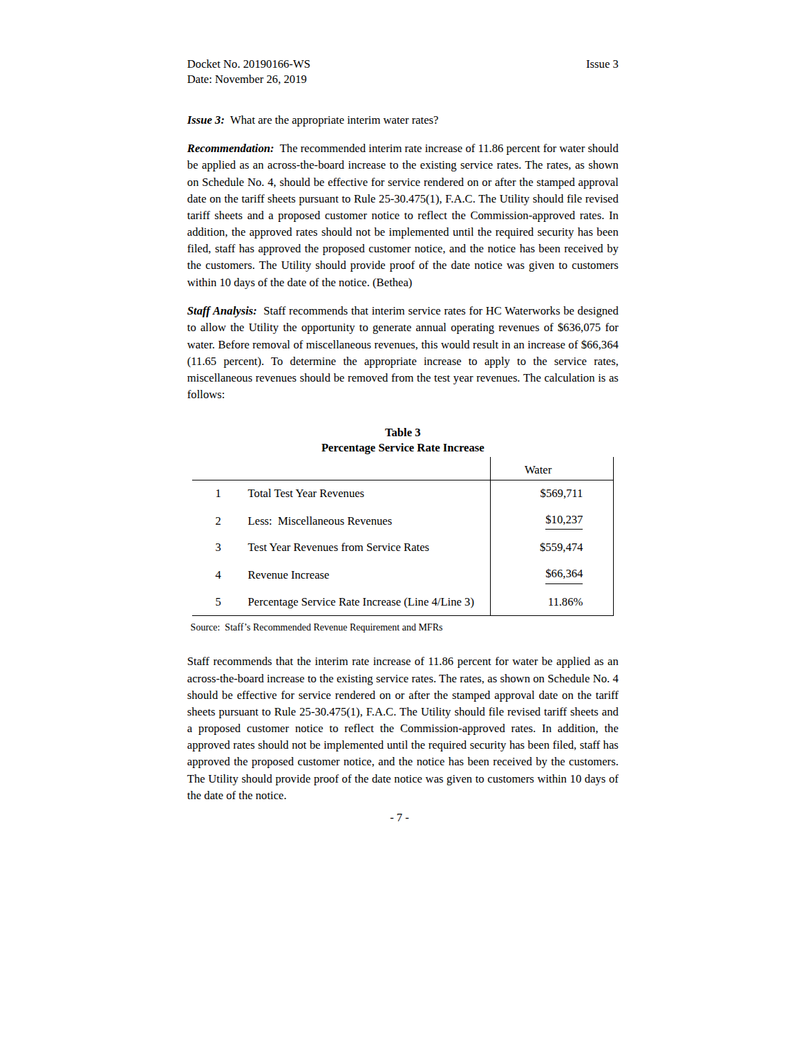Docket No. 20190166-WS
Date: November 26, 2019
Issue 3
Issue 3: What are the appropriate interim water rates?
Recommendation: The recommended interim rate increase of 11.86 percent for water should be applied as an across-the-board increase to the existing service rates. The rates, as shown on Schedule No. 4, should be effective for service rendered on or after the stamped approval date on the tariff sheets pursuant to Rule 25-30.475(1), F.A.C. The Utility should file revised tariff sheets and a proposed customer notice to reflect the Commission-approved rates. In addition, the approved rates should not be implemented until the required security has been filed, staff has approved the proposed customer notice, and the notice has been received by the customers. The Utility should provide proof of the date notice was given to customers within 10 days of the date of the notice. (Bethea)
Staff Analysis: Staff recommends that interim service rates for HC Waterworks be designed to allow the Utility the opportunity to generate annual operating revenues of $636,075 for water. Before removal of miscellaneous revenues, this would result in an increase of $66,364 (11.65 percent). To determine the appropriate increase to apply to the service rates, miscellaneous revenues should be removed from the test year revenues. The calculation is as follows:
Table 3
Percentage Service Rate Increase
| | | Water |
| 1 | Total Test Year Revenues | $569,711 |
| 2 | Less: Miscellaneous Revenues | $10,237 |
| 3 | Test Year Revenues from Service Rates | $559,474 |
| 4 | Revenue Increase | $66,364 |
| 5 | Percentage Service Rate Increase (Line 4/Line 3) | 11.86% |
Source: Staff’s Recommended Revenue Requirement and MFRs
Staff recommends that the interim rate increase of 11.86 percent for water be applied as an across-the-board increase to the existing service rates. The rates, as shown on Schedule No. 4 should be effective for service rendered on or after the stamped approval date on the tariff sheets pursuant to Rule 25-30.475(1), F.A.C. The Utility should file revised tariff sheets and a proposed customer notice to reflect the Commission-approved rates. In addition, the approved rates should not be implemented until the required security has been filed, staff has approved the proposed customer notice, and the notice has been received by the customers. The Utility should provide proof of the date notice was given to customers within 10 days of the date of the notice.
- 7 -